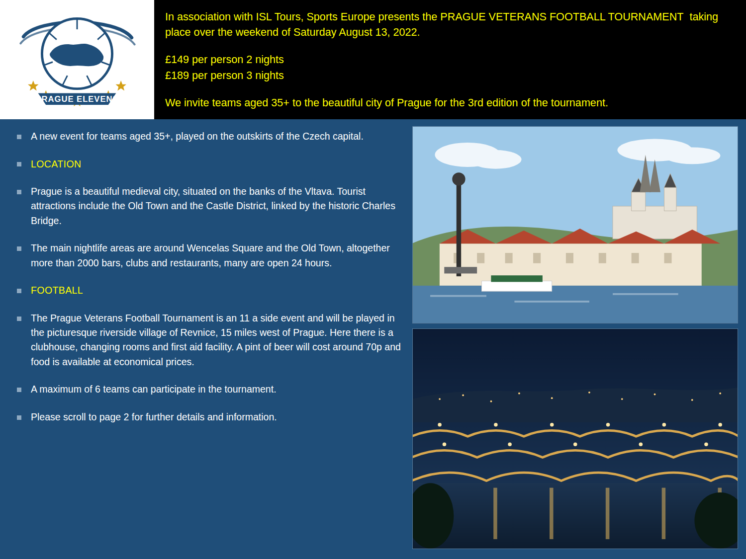Prague Elevens PRAGUE ELEVENS
In association with ISL Tours, Sports Europe presents the PRAGUE VETERANS FOOTBALL TOURNAMENT taking place over the weekend of Saturday August 13, 2022.
£149 per person 2 nights
£189 per person 3 nights
We invite teams aged 35+ to the beautiful city of Prague for the 3rd edition of the tournament.
A new event for teams aged 35+, played on the outskirts of the Czech capital.
LOCATION
Prague is a beautiful medieval city, situated on the banks of the Vltava. Tourist attractions include the Old Town and the Castle District, linked by the historic Charles Bridge.
The main nightlife areas are around Wencelas Square and the Old Town, altogether more than 2000 bars, clubs and restaurants, many are open 24 hours.
FOOTBALL
The Prague Veterans Football Tournament is an 11 a side event and will be played in the picturesque riverside village of Revnice, 15 miles west of Prague. Here there is a clubhouse, changing rooms and first aid facility. A pint of beer will cost around 70p and food is available at economical prices.
A maximum of 6 teams can participate in the tournament.
Please scroll to page 2 for further details and information.